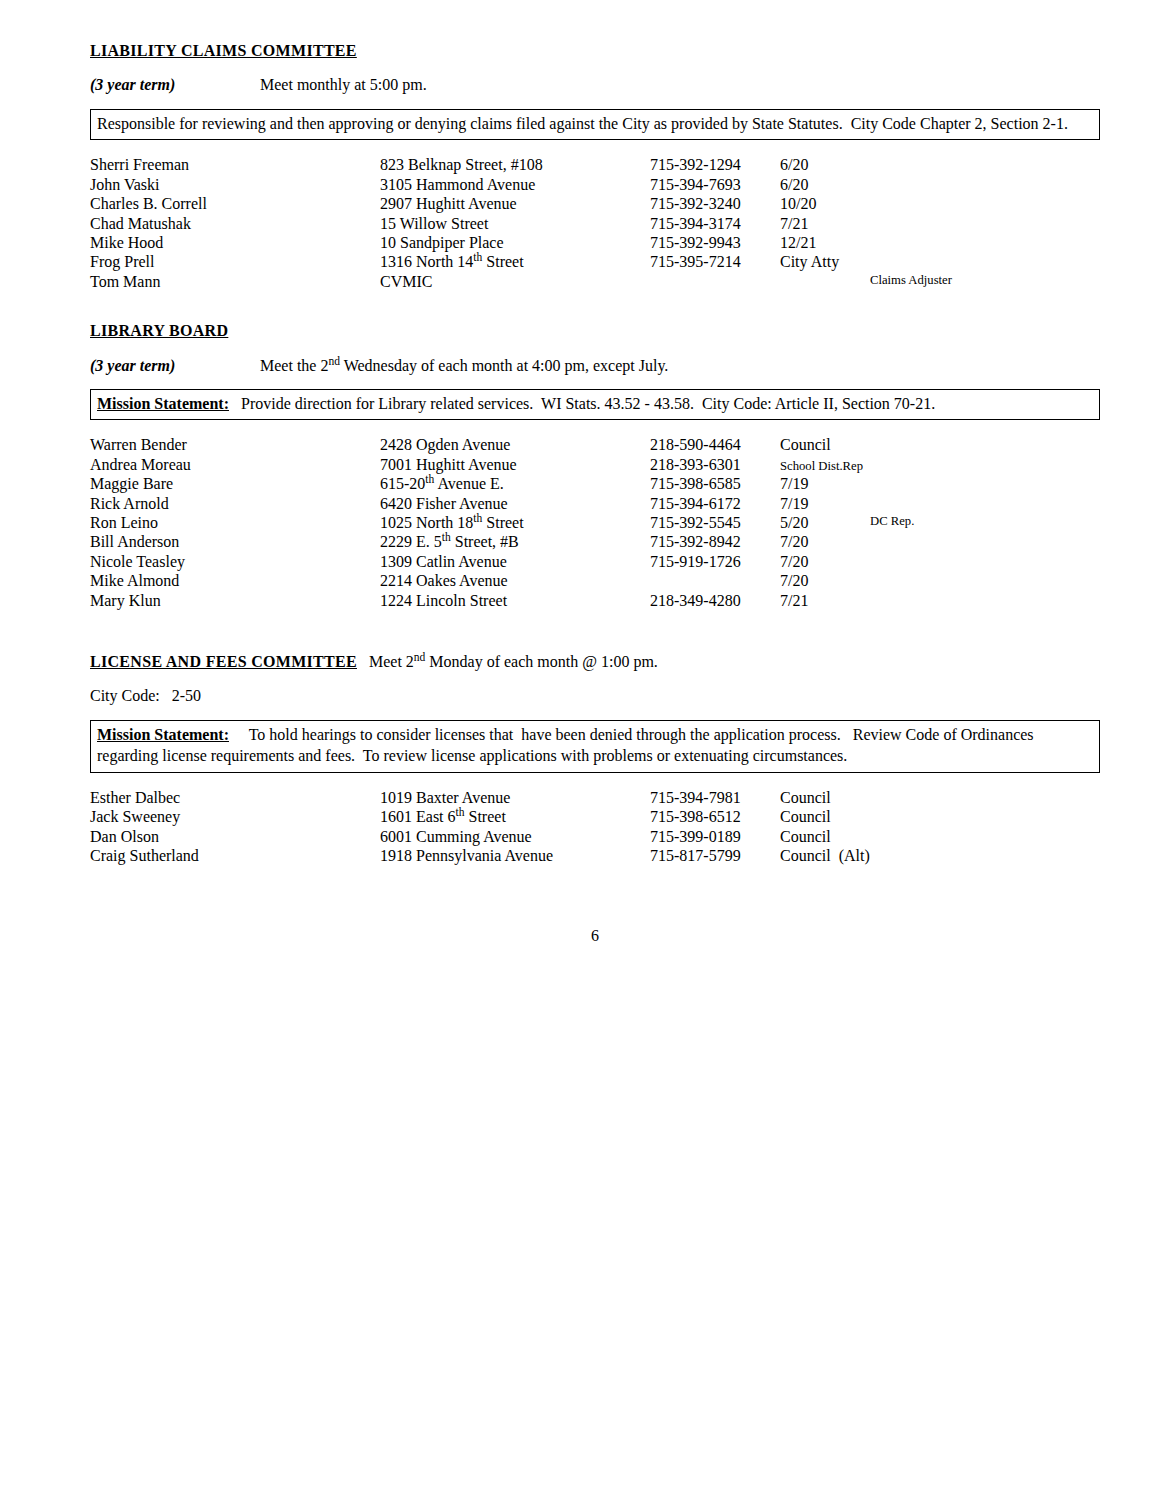LIABILITY CLAIMS COMMITTEE
(3 year term) Meet monthly at 5:00 pm.
Responsible for reviewing and then approving or denying claims filed against the City as provided by State Statutes. City Code Chapter 2, Section 2-1.
| Sherri Freeman | 823 Belknap Street, #108 | 715-392-1294 | 6/20 | |
| John Vaski | 3105 Hammond Avenue | 715-394-7693 | 6/20 | |
| Charles B. Correll | 2907 Hughitt Avenue | 715-392-3240 | 10/20 | |
| Chad Matushak | 15 Willow Street | 715-394-3174 | 7/21 | |
| Mike Hood | 10 Sandpiper Place | 715-392-9943 | 12/21 | |
| Frog Prell | 1316 North 14 th Street | 715-395-7214 | City Atty | |
| Tom Mann | CVMIC | | | Claims Adjuster |
LIBRARY BOARD
(3 year term) Meet the 2nd Wednesday of each month at 4:00 pm, except July.
Mission Statement: Provide direction for Library related services. WI Stats. 43.52 - 43.58. City Code: Article II, Section 70-21.
| Warren Bender | 2428 Ogden Avenue | 218-590-4464 | Council | |
| Andrea Moreau | 7001 Hughitt Avenue | 218-393-6301 | School Dist.Rep | |
| Maggie Bare | 615-20 th Avenue E. | 715-398-6585 | 7/19 | |
| Rick Arnold | 6420 Fisher Avenue | 715-394-6172 | 7/19 | |
| Ron Leino | 1025 North 18 th Street | 715-392-5545 | 5/20 | DC Rep. |
| Bill Anderson | 2229 E. 5 th Street, #B | 715-392-8942 | 7/20 | |
| Nicole Teasley | 1309 Catlin Avenue | 715-919-1726 | 7/20 | |
| Mike Almond | 2214 Oakes Avenue | | 7/20 | |
| Mary Klun | 1224 Lincoln Street | 218-349-4280 | 7/21 | |
LICENSE AND FEES COMMITTEE
Meet 2nd Monday of each month @ 1:00 pm.
City Code: 2-50
Mission Statement: To hold hearings to consider licenses that have been denied through the application process. Review Code of Ordinances regarding license requirements and fees. To review license applications with problems or extenuating circumstances.
| Esther Dalbec | 1019 Baxter Avenue | 715-394-7981 | Council | |
| Jack Sweeney | 1601 East 6 th Street | 715-398-6512 | Council | |
| Dan Olson | 6001 Cumming Avenue | 715-399-0189 | Council | |
| Craig Sutherland | 1918 Pennsylvania Avenue | 715-817-5799 | Council (Alt) | |
6